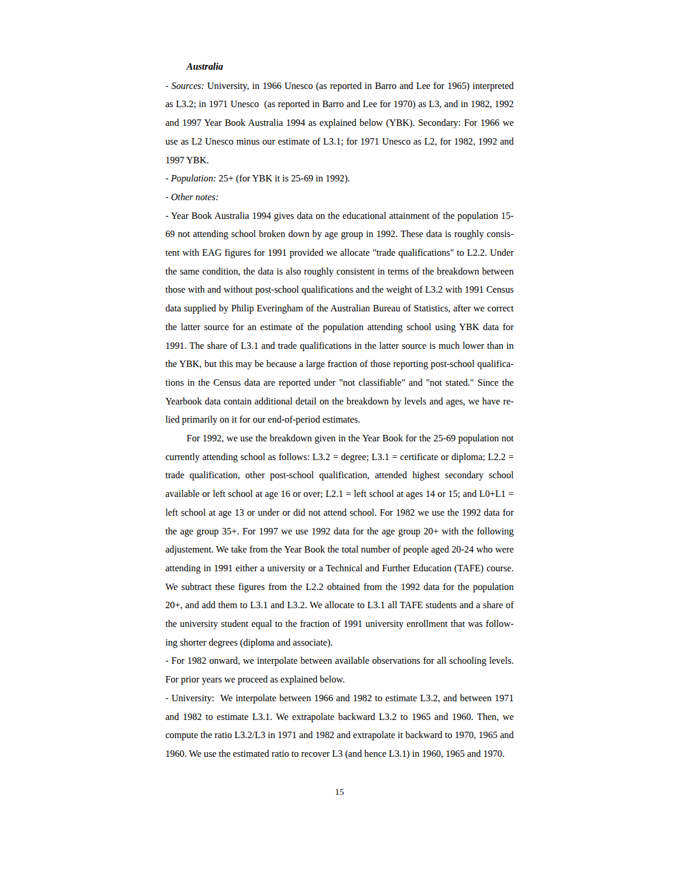Australia
- Sources: University, in 1966 Unesco (as reported in Barro and Lee for 1965) interpreted as L3.2; in 1971 Unesco (as reported in Barro and Lee for 1970) as L3, and in 1982, 1992 and 1997 Year Book Australia 1994 as explained below (YBK). Secondary: For 1966 we use as L2 Unesco minus our estimate of L3.1; for 1971 Unesco as L2, for 1982, 1992 and 1997 YBK.
- Population: 25+ (for YBK it is 25-69 in 1992).
- Other notes:
- Year Book Australia 1994 gives data on the educational attainment of the population 15-69 not attending school broken down by age group in 1992. These data is roughly consistent with EAG figures for 1991 provided we allocate "trade qualifications" to L2.2. Under the same condition, the data is also roughly consistent in terms of the breakdown between those with and without post-school qualifications and the weight of L3.2 with 1991 Census data supplied by Philip Everingham of the Australian Bureau of Statistics, after we correct the latter source for an estimate of the population attending school using YBK data for 1991. The share of L3.1 and trade qualifications in the latter source is much lower than in the YBK, but this may be because a large fraction of those reporting post-school qualifications in the Census data are reported under "not classifiable" and "not stated." Since the Yearbook data contain additional detail on the breakdown by levels and ages, we have relied primarily on it for our end-of-period estimates.
For 1992, we use the breakdown given in the Year Book for the 25-69 population not currently attending school as follows: L3.2 = degree; L3.1 = certificate or diploma; L2.2 = trade qualification, other post-school qualification, attended highest secondary school available or left school at age 16 or over; L2.1 = left school at ages 14 or 15; and L0+L1 = left school at age 13 or under or did not attend school. For 1982 we use the 1992 data for the age group 35+. For 1997 we use 1992 data for the age group 20+ with the following adjustement. We take from the Year Book the total number of people aged 20-24 who were attending in 1991 either a university or a Technical and Further Education (TAFE) course. We subtract these figures from the L2.2 obtained from the 1992 data for the population 20+, and add them to L3.1 and L3.2. We allocate to L3.1 all TAFE students and a share of the university student equal to the fraction of 1991 university enrollment that was following shorter degrees (diploma and associate).
- For 1982 onward, we interpolate between available observations for all schooling levels. For prior years we proceed as explained below.
- University: We interpolate between 1966 and 1982 to estimate L3.2, and between 1971 and 1982 to estimate L3.1. We extrapolate backward L3.2 to 1965 and 1960. Then, we compute the ratio L3.2/L3 in 1971 and 1982 and extrapolate it backward to 1970, 1965 and 1960. We use the estimated ratio to recover L3 (and hence L3.1) in 1960, 1965 and 1970.
15